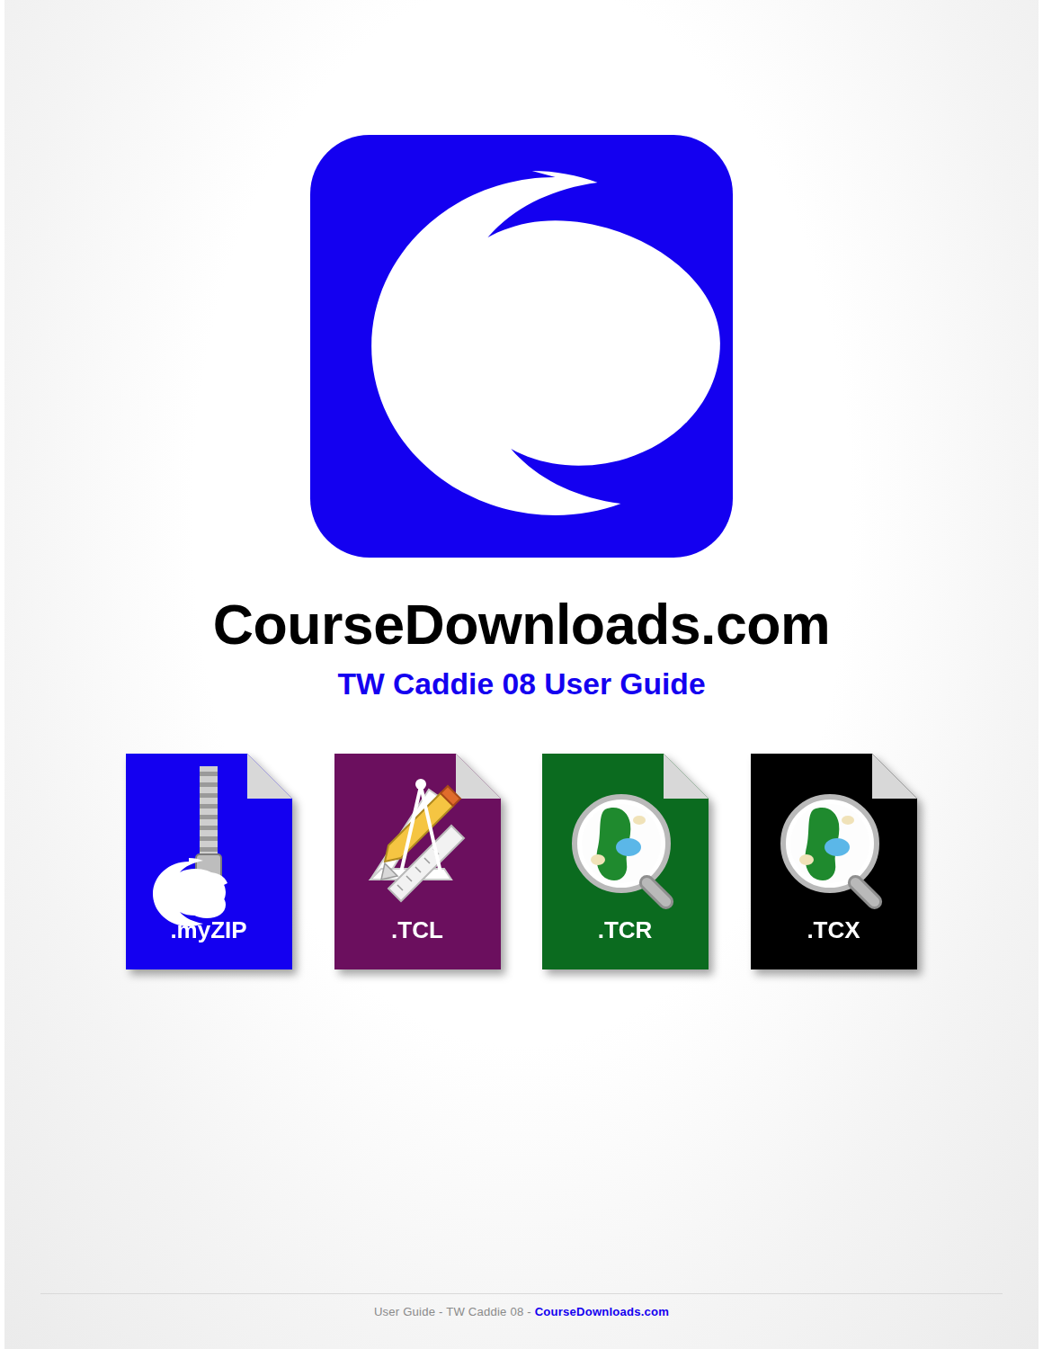CourseDownloads.com
TW Caddie 08 User Guide
.myZIP
.TCL
.TCR
.TCX
User Guide - TW Caddie 08 - CourseDownloads.com